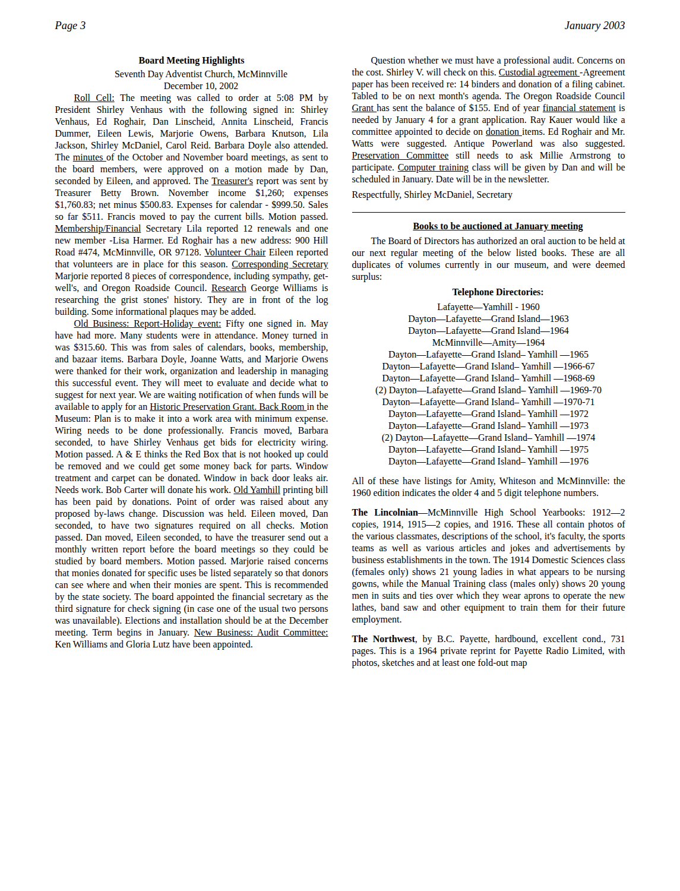Page 3 January 2003
Board Meeting Highlights
Seventh Day Adventist Church, McMinnville
December 10, 2002
Roll Cell: The meeting was called to order at 5:08 PM by President Shirley Venhaus with the following signed in: Shirley Venhaus, Ed Roghair, Dan Linscheid, Annita Linscheid, Francis Dummer, Eileen Lewis, Marjorie Owens, Barbara Knutson, Lila Jackson, Shirley McDaniel, Carol Reid. Barbara Doyle also attended. The minutes of the October and November board meetings, as sent to the board members, were approved on a motion made by Dan, seconded by Eileen, and approved. The Treasurer's report was sent by Treasurer Betty Brown. November income $1,260; expenses $1,760.83; net minus $500.83. Expenses for calendar - $999.50. Sales so far $511. Francis moved to pay the current bills. Motion passed. Membership/Financial Secretary Lila reported 12 renewals and one new member -Lisa Harmer. Ed Roghair has a new address: 900 Hill Road #474, McMinnville, OR 97128. Volunteer Chair Eileen reported that volunteers are in place for this season. Corresponding Secretary Marjorie reported 8 pieces of correspondence, including sympathy, get-well's, and Oregon Roadside Council. Research George Williams is researching the grist stones' history. They are in front of the log building. Some informational plaques may be added.
Old Business: Report-Holiday event: Fifty one signed in. May have had more. Many students were in attendance. Money turned in was $315.60. This was from sales of calendars, books, membership, and bazaar items. Barbara Doyle, Joanne Watts, and Marjorie Owens were thanked for their work, organization and leadership in managing this successful event. They will meet to evaluate and decide what to suggest for next year. We are waiting notification of when funds will be available to apply for an Historic Preservation Grant. Back Room in the Museum: Plan is to make it into a work area with minimum expense. Wiring needs to be done professionally. Francis moved, Barbara seconded, to have Shirley Venhaus get bids for electricity wiring. Motion passed. A & E thinks the Red Box that is not hooked up could be removed and we could get some money back for parts. Window treatment and carpet can be donated. Window in back door leaks air. Needs work. Bob Carter will donate his work. Old Yamhill printing bill has been paid by donations. Point of order was raised about any proposed by-laws change. Discussion was held. Eileen moved, Dan seconded, to have two signatures required on all checks. Motion passed. Dan moved, Eileen seconded, to have the treasurer send out a monthly written report before the board meetings so they could be studied by board members. Motion passed. Marjorie raised concerns that monies donated for specific uses be listed separately so that donors can see where and when their monies are spent. This is recommended by the state society. The board appointed the financial secretary as the third signature for check signing (in case one of the usual two persons was unavailable). Elections and installation should be at the December meeting. Term begins in January. New Business: Audit Committee: Ken Williams and Gloria Lutz have been appointed.
Question whether we must have a professional audit. Concerns on the cost. Shirley V. will check on this. Custodial agreement -Agreement paper has been received re: 14 binders and donation of a filing cabinet. Tabled to be on next month's agenda. The Oregon Roadside Council Grant has sent the balance of $155. End of year financial statement is needed by January 4 for a grant application. Ray Kauer would like a committee appointed to decide on donation items. Ed Roghair and Mr. Watts were suggested. Antique Powerland was also suggested. Preservation Committee still needs to ask Millie Armstrong to participate. Computer training class will be given by Dan and will be scheduled in January. Date will be in the newsletter.
Respectfully, Shirley McDaniel, Secretary
Books to be auctioned at January meeting
The Board of Directors has authorized an oral auction to be held at our next regular meeting of the below listed books. These are all duplicates of volumes currently in our museum, and were deemed surplus:
Telephone Directories:
Lafayette—Yamhill - 1960
Dayton—Lafayette—Grand Island—1963
Dayton—Lafayette—Grand Island—1964
McMinnville—Amity—1964
Dayton—Lafayette—Grand Island– Yamhill —1965
Dayton—Lafayette—Grand Island– Yamhill —1966-67
Dayton—Lafayette—Grand Island– Yamhill —1968-69
(2) Dayton—Lafayette—Grand Island– Yamhill —1969-70
Dayton—Lafayette—Grand Island– Yamhill —1970-71
Dayton—Lafayette—Grand Island– Yamhill —1972
Dayton—Lafayette—Grand Island– Yamhill —1973
(2) Dayton—Lafayette—Grand Island– Yamhill —1974
Dayton—Lafayette—Grand Island– Yamhill —1975
Dayton—Lafayette—Grand Island– Yamhill —1976
All of these have listings for Amity, Whiteson and McMinnville: the 1960 edition indicates the older 4 and 5 digit telephone numbers.
The Lincolnian—McMinnville High School Yearbooks: 1912—2 copies, 1914, 1915—2 copies, and 1916. These all contain photos of the various classmates, descriptions of the school, it's faculty, the sports teams as well as various articles and jokes and advertisements by business establishments in the town. The 1914 Domestic Sciences class (females only) shows 21 young ladies in what appears to be nursing gowns, while the Manual Training class (males only) shows 20 young men in suits and ties over which they wear aprons to operate the new lathes, band saw and other equipment to train them for their future employment.
The Northwest, by B.C. Payette, hardbound, excellent cond., 731 pages. This is a 1964 private reprint for Payette Radio Limited, with photos, sketches and at least one fold-out map